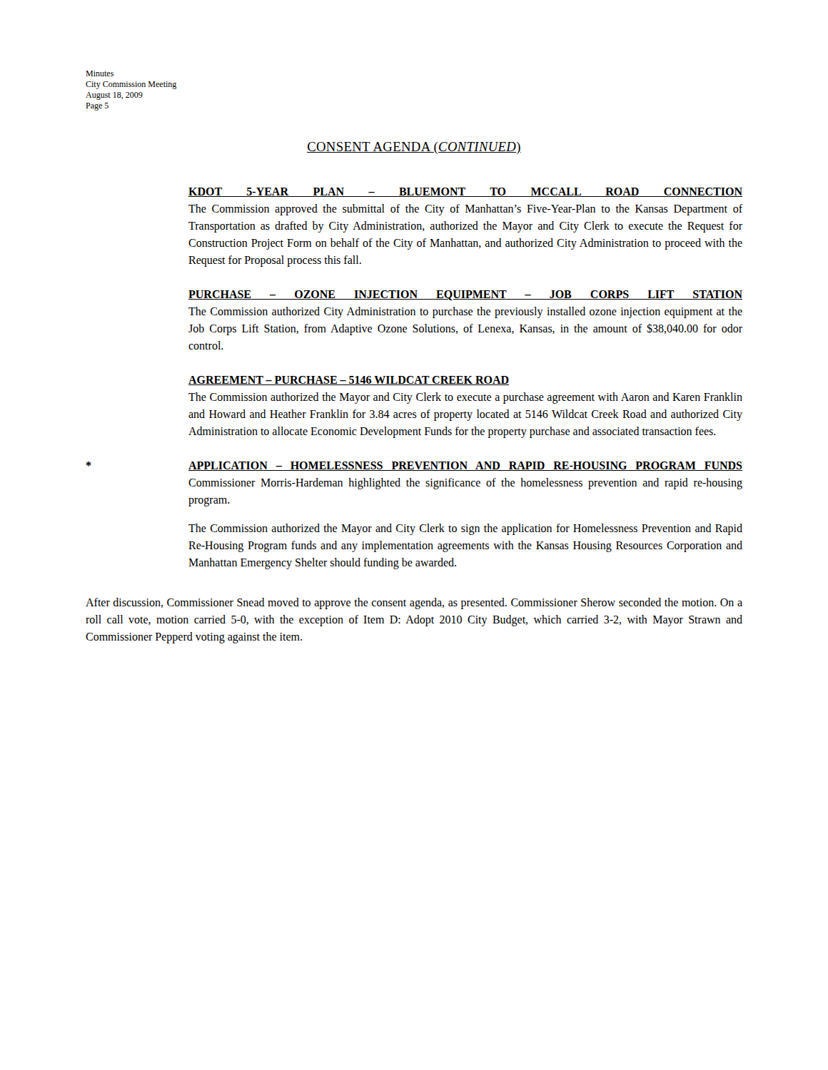Minutes
City Commission Meeting
August 18, 2009
Page 5
CONSENT AGENDA (CONTINUED)
KDOT 5-YEAR PLAN – BLUEMONT TO MCCALL ROAD CONNECTION
The Commission approved the submittal of the City of Manhattan’s Five-Year-Plan to the Kansas Department of Transportation as drafted by City Administration, authorized the Mayor and City Clerk to execute the Request for Construction Project Form on behalf of the City of Manhattan, and authorized City Administration to proceed with the Request for Proposal process this fall.
PURCHASE – OZONE INJECTION EQUIPMENT – JOB CORPS LIFT STATION
The Commission authorized City Administration to purchase the previously installed ozone injection equipment at the Job Corps Lift Station, from Adaptive Ozone Solutions, of Lenexa, Kansas, in the amount of $38,040.00 for odor control.
AGREEMENT – PURCHASE – 5146 WILDCAT CREEK ROAD
The Commission authorized the Mayor and City Clerk to execute a purchase agreement with Aaron and Karen Franklin and Howard and Heather Franklin for 3.84 acres of property located at 5146 Wildcat Creek Road and authorized City Administration to allocate Economic Development Funds for the property purchase and associated transaction fees.
*
APPLICATION – HOMELESSNESS PREVENTION AND RAPID RE-HOUSING PROGRAM FUNDS
Commissioner Morris-Hardeman highlighted the significance of the homelessness prevention and rapid re-housing program.
The Commission authorized the Mayor and City Clerk to sign the application for Homelessness Prevention and Rapid Re-Housing Program funds and any implementation agreements with the Kansas Housing Resources Corporation and Manhattan Emergency Shelter should funding be awarded.
After discussion, Commissioner Snead moved to approve the consent agenda, as presented. Commissioner Sherow seconded the motion. On a roll call vote, motion carried 5-0, with the exception of Item D: Adopt 2010 City Budget, which carried 3-2, with Mayor Strawn and Commissioner Pepperd voting against the item.